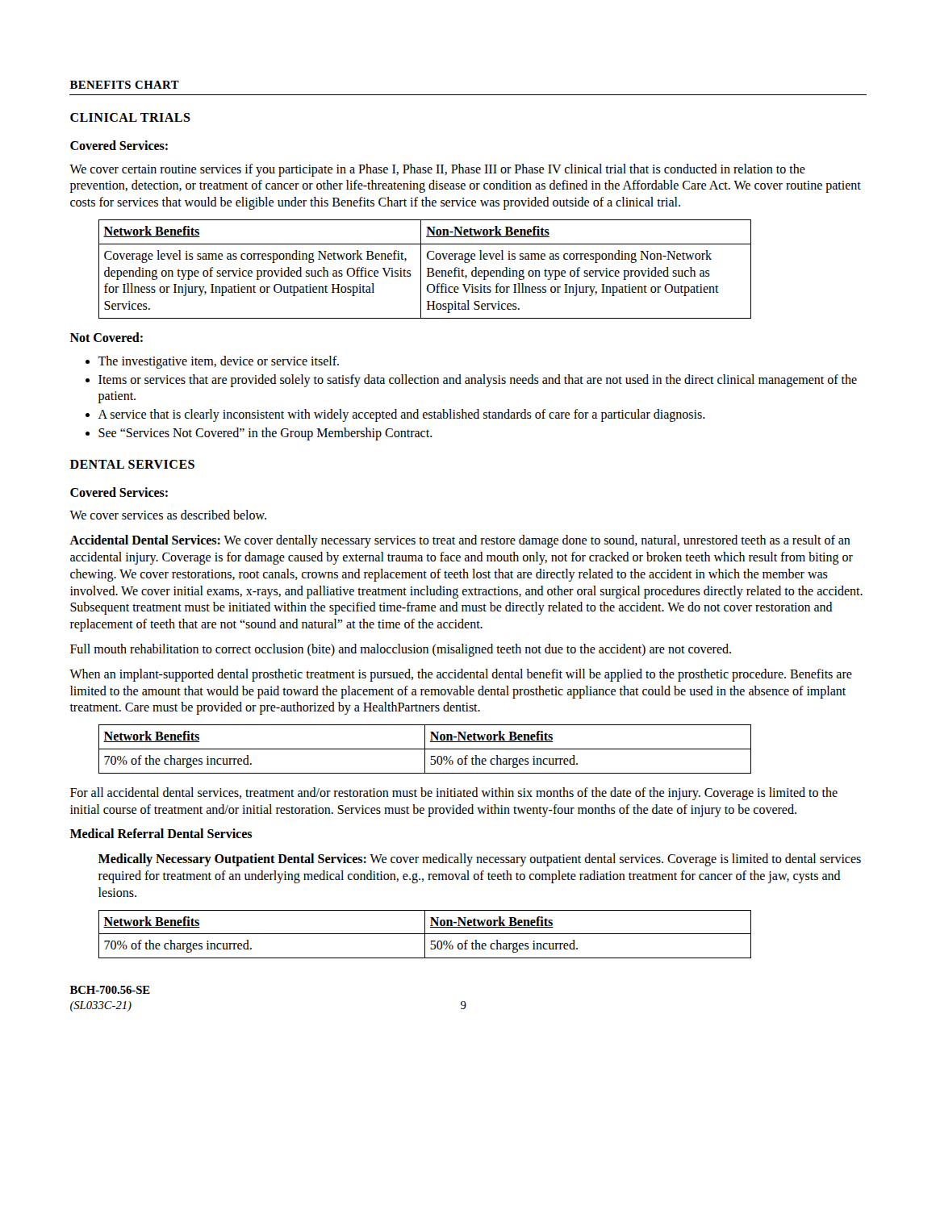BENEFITS CHART
CLINICAL TRIALS
Covered Services:
We cover certain routine services if you participate in a Phase I, Phase II, Phase III or Phase IV clinical trial that is conducted in relation to the prevention, detection, or treatment of cancer or other life-threatening disease or condition as defined in the Affordable Care Act. We cover routine patient costs for services that would be eligible under this Benefits Chart if the service was provided outside of a clinical trial.
| Network Benefits | Non-Network Benefits |
| --- | --- |
| Coverage level is same as corresponding Network Benefit, depending on type of service provided such as Office Visits for Illness or Injury, Inpatient or Outpatient Hospital Services. | Coverage level is same as corresponding Non-Network Benefit, depending on type of service provided such as Office Visits for Illness or Injury, Inpatient or Outpatient Hospital Services. |
Not Covered:
The investigative item, device or service itself.
Items or services that are provided solely to satisfy data collection and analysis needs and that are not used in the direct clinical management of the patient.
A service that is clearly inconsistent with widely accepted and established standards of care for a particular diagnosis.
See “Services Not Covered” in the Group Membership Contract.
DENTAL SERVICES
Covered Services:
We cover services as described below.
Accidental Dental Services: We cover dentally necessary services to treat and restore damage done to sound, natural, unrestored teeth as a result of an accidental injury. Coverage is for damage caused by external trauma to face and mouth only, not for cracked or broken teeth which result from biting or chewing. We cover restorations, root canals, crowns and replacement of teeth lost that are directly related to the accident in which the member was involved. We cover initial exams, x-rays, and palliative treatment including extractions, and other oral surgical procedures directly related to the accident. Subsequent treatment must be initiated within the specified time-frame and must be directly related to the accident. We do not cover restoration and replacement of teeth that are not “sound and natural” at the time of the accident.
Full mouth rehabilitation to correct occlusion (bite) and malocclusion (misaligned teeth not due to the accident) are not covered.
When an implant-supported dental prosthetic treatment is pursued, the accidental dental benefit will be applied to the prosthetic procedure. Benefits are limited to the amount that would be paid toward the placement of a removable dental prosthetic appliance that could be used in the absence of implant treatment. Care must be provided or pre-authorized by a HealthPartners dentist.
| Network Benefits | Non-Network Benefits |
| --- | --- |
| 70% of the charges incurred. | 50% of the charges incurred. |
For all accidental dental services, treatment and/or restoration must be initiated within six months of the date of the injury. Coverage is limited to the initial course of treatment and/or initial restoration. Services must be provided within twenty-four months of the date of injury to be covered.
Medical Referral Dental Services
Medically Necessary Outpatient Dental Services: We cover medically necessary outpatient dental services. Coverage is limited to dental services required for treatment of an underlying medical condition, e.g., removal of teeth to complete radiation treatment for cancer of the jaw, cysts and lesions.
| Network Benefits | Non-Network Benefits |
| --- | --- |
| 70% of the charges incurred. | 50% of the charges incurred. |
BCH-700.56-SE
(SL033C-21)
9